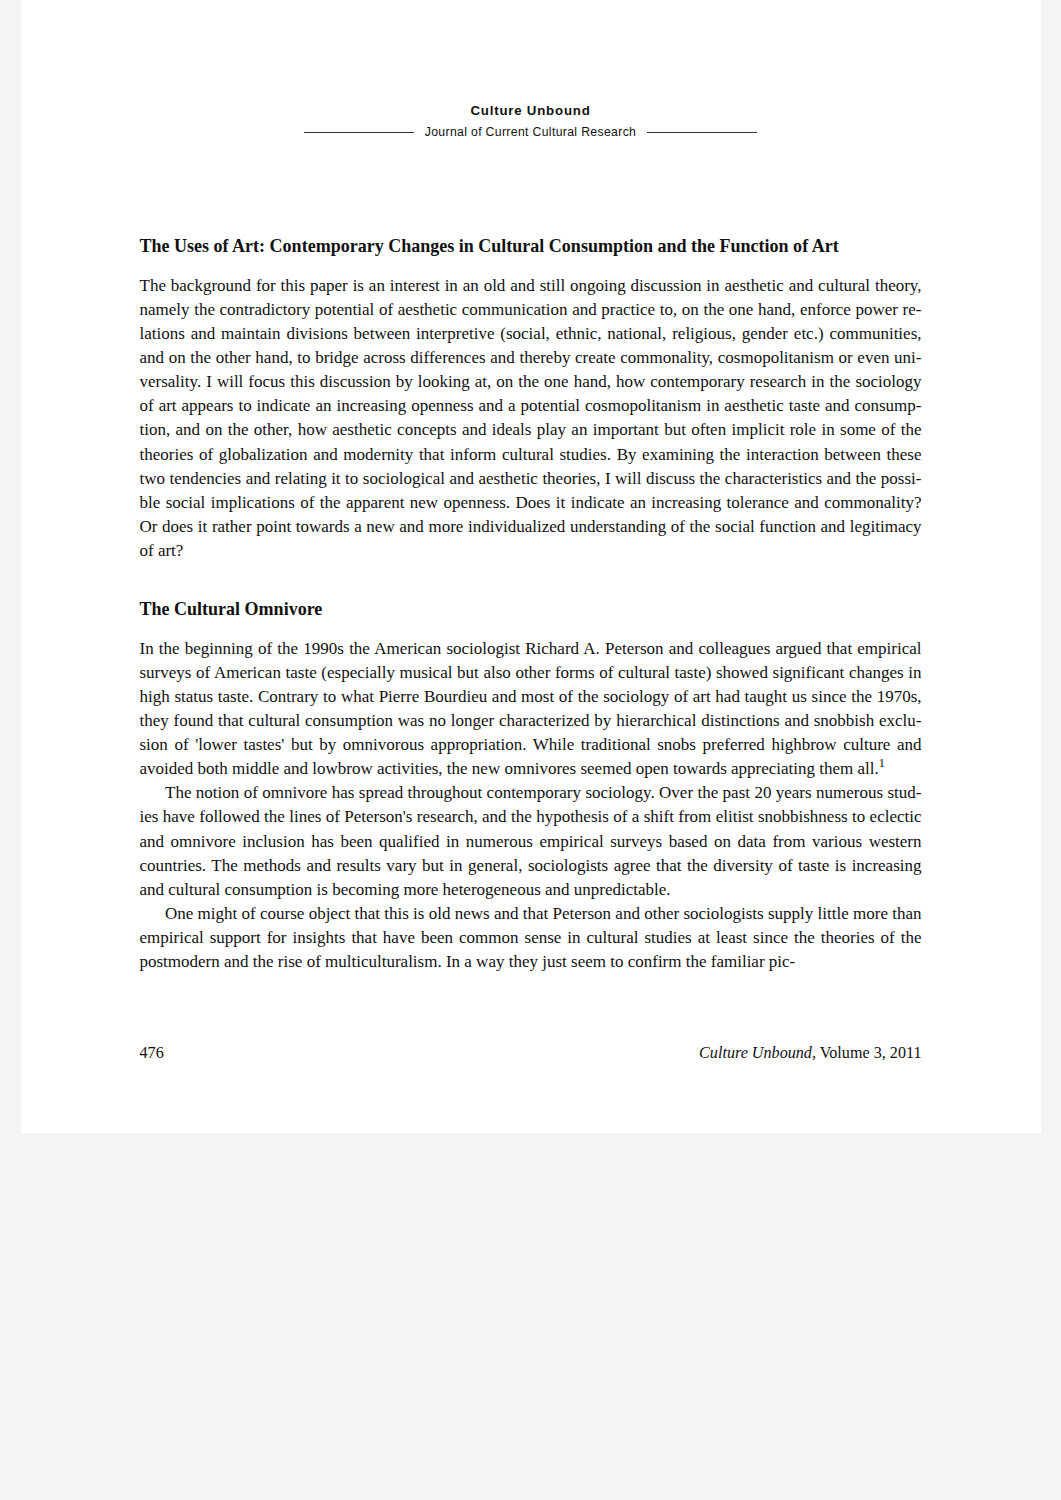Culture Unbound
Journal of Current Cultural Research
The Uses of Art: Contemporary Changes in Cultural Consumption and the Function of Art
The background for this paper is an interest in an old and still ongoing discussion in aesthetic and cultural theory, namely the contradictory potential of aesthetic communication and practice to, on the one hand, enforce power relations and maintain divisions between interpretive (social, ethnic, national, religious, gender etc.) communities, and on the other hand, to bridge across differences and thereby create commonality, cosmopolitanism or even universality. I will focus this discussion by looking at, on the one hand, how contemporary research in the sociology of art appears to indicate an increasing openness and a potential cosmopolitanism in aesthetic taste and consumption, and on the other, how aesthetic concepts and ideals play an important but often implicit role in some of the theories of globalization and modernity that inform cultural studies. By examining the interaction between these two tendencies and relating it to sociological and aesthetic theories, I will discuss the characteristics and the possible social implications of the apparent new openness. Does it indicate an increasing tolerance and commonality? Or does it rather point towards a new and more individualized understanding of the social function and legitimacy of art?
The Cultural Omnivore
In the beginning of the 1990s the American sociologist Richard A. Peterson and colleagues argued that empirical surveys of American taste (especially musical but also other forms of cultural taste) showed significant changes in high status taste. Contrary to what Pierre Bourdieu and most of the sociology of art had taught us since the 1970s, they found that cultural consumption was no longer characterized by hierarchical distinctions and snobbish exclusion of 'lower tastes' but by omnivorous appropriation. While traditional snobs preferred highbrow culture and avoided both middle and lowbrow activities, the new omnivores seemed open towards appreciating them all.1
The notion of omnivore has spread throughout contemporary sociology. Over the past 20 years numerous studies have followed the lines of Peterson's research, and the hypothesis of a shift from elitist snobbishness to eclectic and omnivore inclusion has been qualified in numerous empirical surveys based on data from various western countries. The methods and results vary but in general, sociologists agree that the diversity of taste is increasing and cultural consumption is becoming more heterogeneous and unpredictable.
One might of course object that this is old news and that Peterson and other sociologists supply little more than empirical support for insights that have been common sense in cultural studies at least since the theories of the postmodern and the rise of multiculturalism. In a way they just seem to confirm the familiar pic-
476 Culture Unbound, Volume 3, 2011